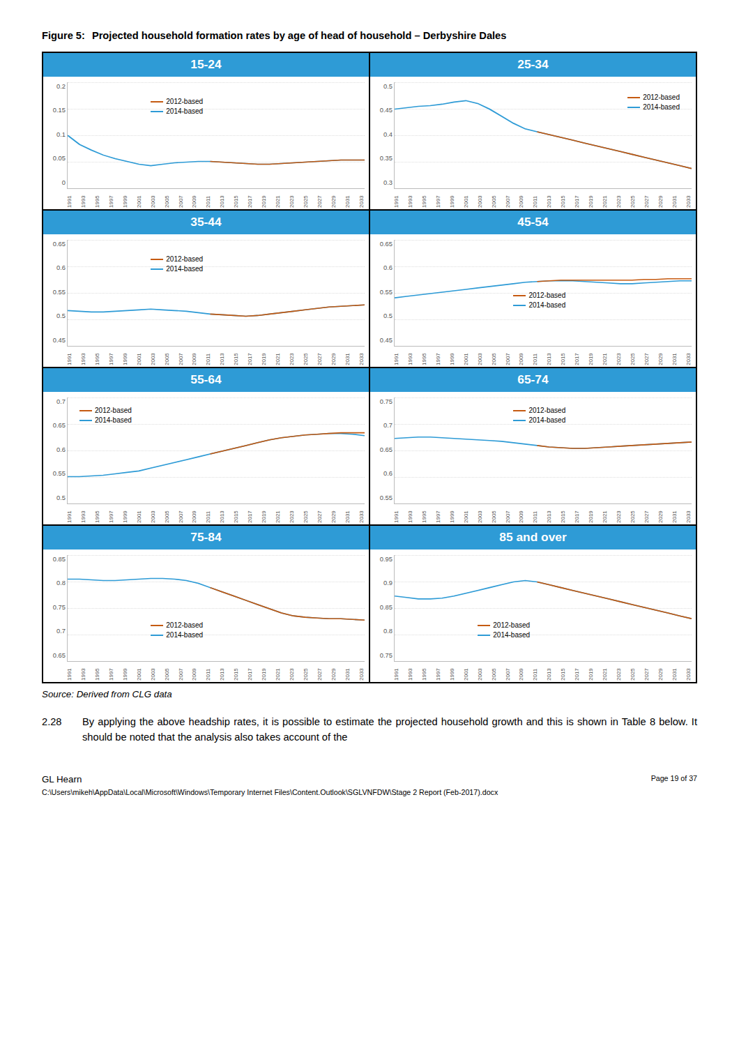Figure 5: Projected household formation rates by age of head of household – Derbyshire Dales
15-24
0.20.150.10.050
2012-based
2014-based
1991199319951997199920012003200520072009201120132015201720192021202320252027202920312033
25-34
0.50.450.40.350.3
2012-based
2014-based
1991199319951997199920012003200520072009201120132015201720192021202320252027202920312033
35-44
0.650.60.550.50.45
2012-based
2014-based
1991199319951997199920012003200520072009201120132015201720192021202320252027202920312033
45-54
0.650.60.550.50.45
2012-based
2014-based
1991199319951997199920012003200520072009201120132015201720192021202320252027202920312033
55-64
0.70.650.60.550.5
2012-based
2014-based
1991199319951997199920012003200520072009201120132015201720192021202320252027202920312033
65-74
0.750.70.650.60.55
2012-based
2014-based
1991199319951997199920012003200520072009201120132015201720192021202320252027202920312033
75-84
0.850.80.750.70.65
2012-based
2014-based
1991199319951997199920012003200520072009201120132015201720192021202320252027202920312033
85 and over
0.950.90.850.80.75
2012-based
2014-based
1991199319951997199920012003200520072009201120132015201720192021202320252027202920312033
Source: Derived from CLG data
2.28 By applying the above headship rates, it is possible to estimate the projected household growth and this is shown in Table 8 below. It should be noted that the analysis also takes account of the
GL Hearn
C:\Users\mikeh\AppData\Local\Microsoft\Windows\Temporary Internet Files\Content.Outlook\SGLVNFDW\Stage 2 Report (Feb-2017).docx
Page 19 of 37